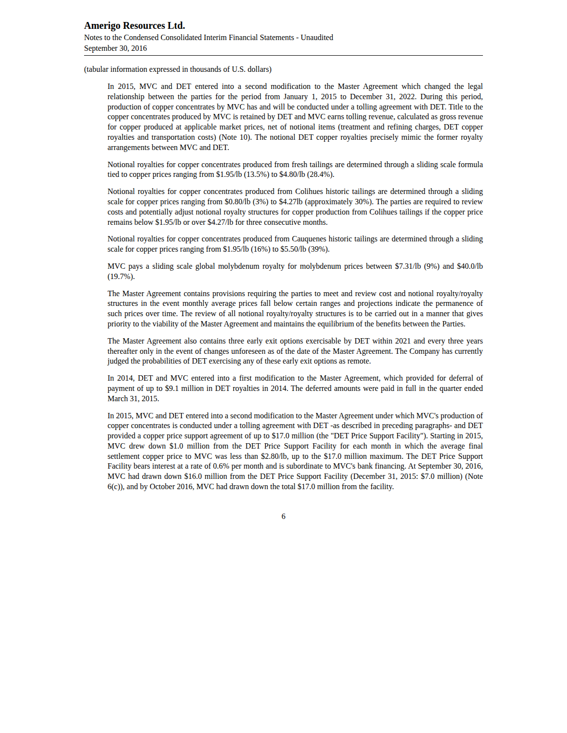Amerigo Resources Ltd.
Notes to the Condensed Consolidated Interim Financial Statements - Unaudited
September 30, 2016
(tabular information expressed in thousands of U.S. dollars)
In 2015, MVC and DET entered into a second modification to the Master Agreement which changed the legal relationship between the parties for the period from January 1, 2015 to December 31, 2022. During this period, production of copper concentrates by MVC has and will be conducted under a tolling agreement with DET. Title to the copper concentrates produced by MVC is retained by DET and MVC earns tolling revenue, calculated as gross revenue for copper produced at applicable market prices, net of notional items (treatment and refining charges, DET copper royalties and transportation costs) (Note 10). The notional DET copper royalties precisely mimic the former royalty arrangements between MVC and DET.
Notional royalties for copper concentrates produced from fresh tailings are determined through a sliding scale formula tied to copper prices ranging from $1.95/lb (13.5%) to $4.80/lb (28.4%).
Notional royalties for copper concentrates produced from Colihues historic tailings are determined through a sliding scale for copper prices ranging from $0.80/lb (3%) to $4.27lb (approximately 30%). The parties are required to review costs and potentially adjust notional royalty structures for copper production from Colihues tailings if the copper price remains below $1.95/lb or over $4.27/lb for three consecutive months.
Notional royalties for copper concentrates produced from Cauquenes historic tailings are determined through a sliding scale for copper prices ranging from $1.95/lb (16%) to $5.50/lb (39%).
MVC pays a sliding scale global molybdenum royalty for molybdenum prices between $7.31/lb (9%) and $40.0/lb (19.7%).
The Master Agreement contains provisions requiring the parties to meet and review cost and notional royalty/royalty structures in the event monthly average prices fall below certain ranges and projections indicate the permanence of such prices over time. The review of all notional royalty/royalty structures is to be carried out in a manner that gives priority to the viability of the Master Agreement and maintains the equilibrium of the benefits between the Parties.
The Master Agreement also contains three early exit options exercisable by DET within 2021 and every three years thereafter only in the event of changes unforeseen as of the date of the Master Agreement. The Company has currently judged the probabilities of DET exercising any of these early exit options as remote.
In 2014, DET and MVC entered into a first modification to the Master Agreement, which provided for deferral of payment of up to $9.1 million in DET royalties in 2014. The deferred amounts were paid in full in the quarter ended March 31, 2015.
In 2015, MVC and DET entered into a second modification to the Master Agreement under which MVC's production of copper concentrates is conducted under a tolling agreement with DET -as described in preceding paragraphs- and DET provided a copper price support agreement of up to $17.0 million (the "DET Price Support Facility"). Starting in 2015, MVC drew down $1.0 million from the DET Price Support Facility for each month in which the average final settlement copper price to MVC was less than $2.80/lb, up to the $17.0 million maximum. The DET Price Support Facility bears interest at a rate of 0.6% per month and is subordinate to MVC's bank financing. At September 30, 2016, MVC had drawn down $16.0 million from the DET Price Support Facility (December 31, 2015: $7.0 million) (Note 6(c)), and by October 2016, MVC had drawn down the total $17.0 million from the facility.
6